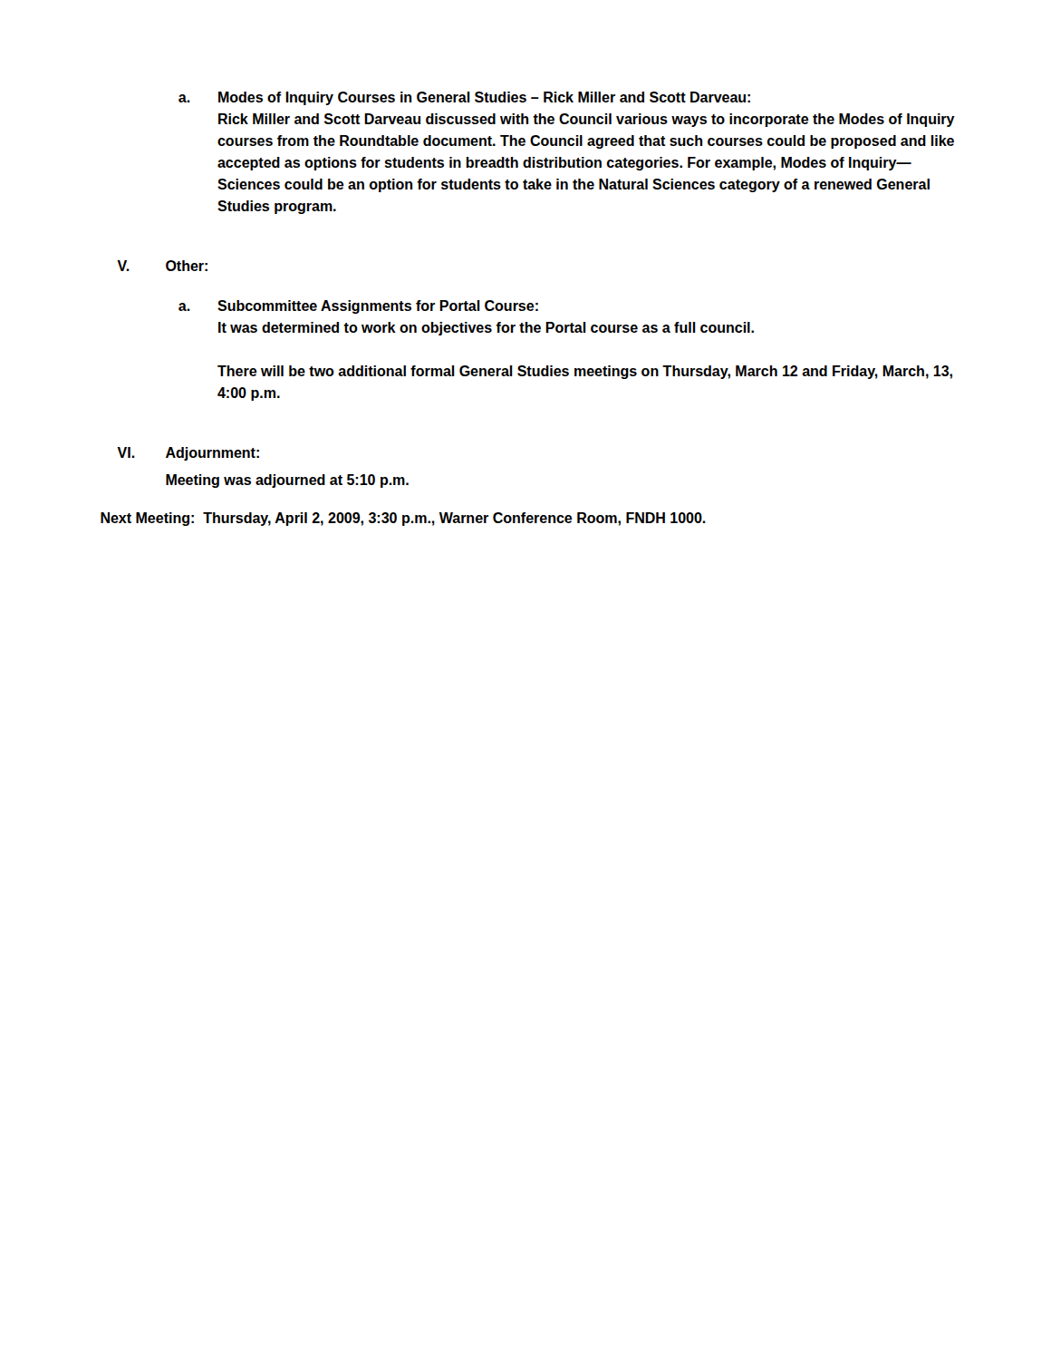a. Modes of Inquiry Courses in General Studies – Rick Miller and Scott Darveau:
Rick Miller and Scott Darveau discussed with the Council various ways to incorporate the Modes of Inquiry courses from the Roundtable document. The Council agreed that such courses could be proposed and like accepted as options for students in breadth distribution categories. For example, Modes of Inquiry—Sciences could be an option for students to take in the Natural Sciences category of a renewed General Studies program.
V. Other:
a. Subcommittee Assignments for Portal Course:
It was determined to work on objectives for the Portal course as a full council.
There will be two additional formal General Studies meetings on Thursday, March 12 and Friday, March, 13, 4:00 p.m.
VI. Adjournment:
Meeting was adjourned at 5:10 p.m.
Next Meeting: Thursday, April 2, 2009, 3:30 p.m., Warner Conference Room, FNDH 1000.